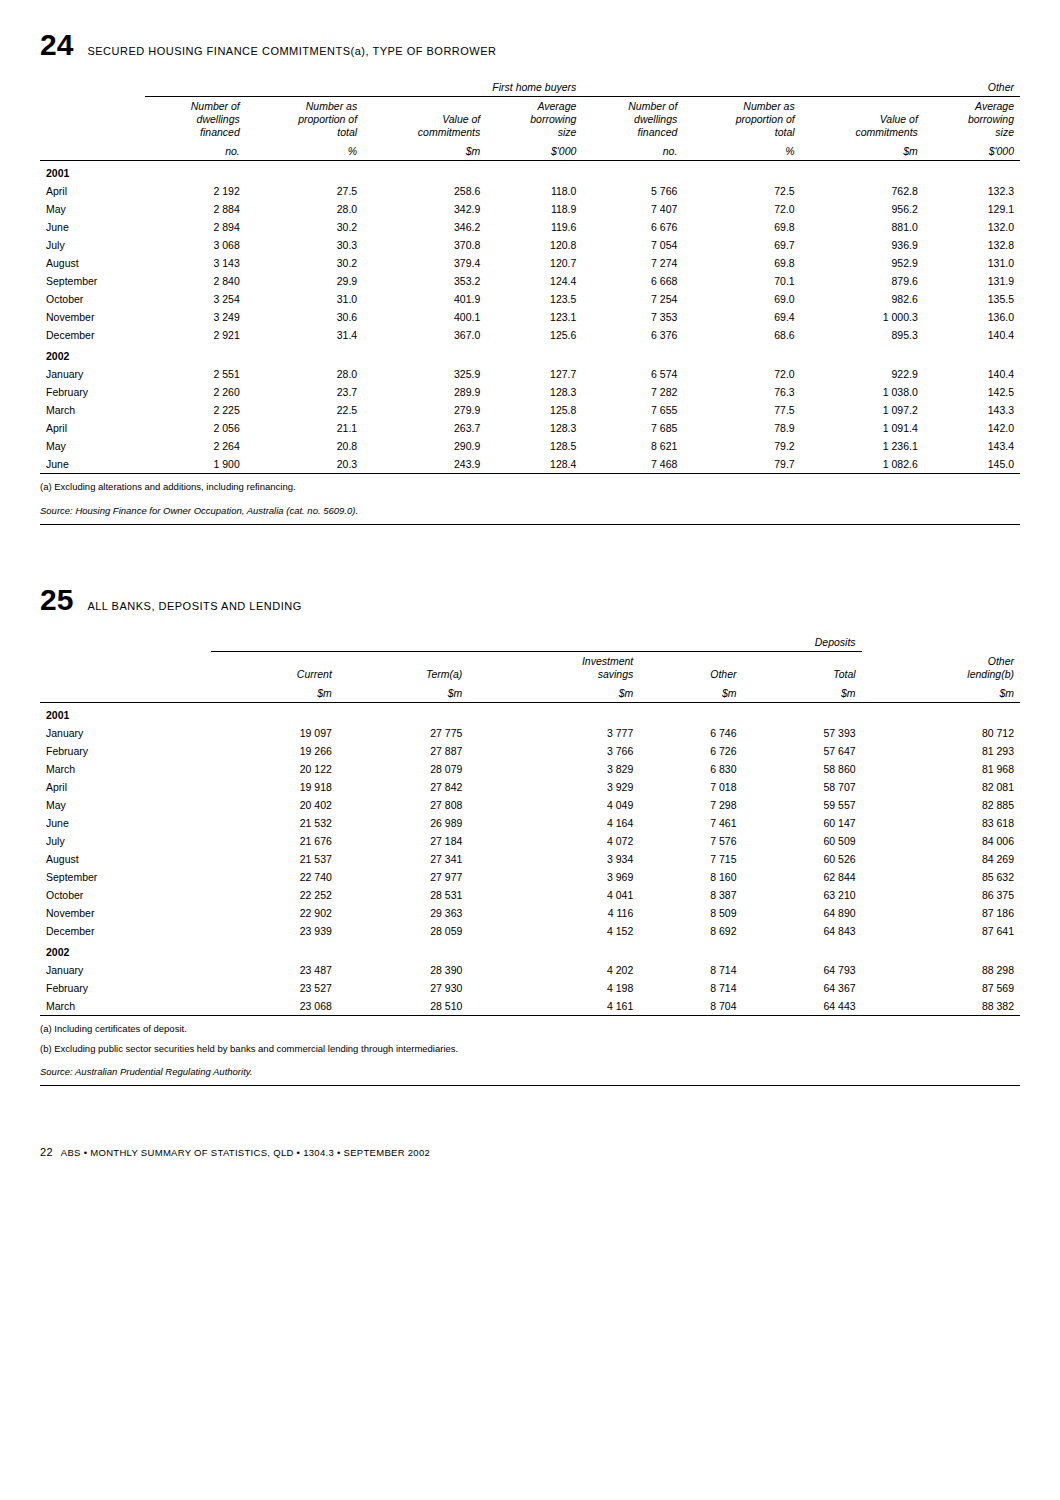24
SECURED HOUSING FINANCE COMMITMENTS(a), TYPE OF BORROWER
| | First home buyers | Other |
| --- | --- | --- |
| | Number of dwellings financed | Number as proportion of total | Value of commitments | Average borrowing size | Number of dwellings financed | Number as proportion of total | Value of commitments | Average borrowing size |
| | no. | % | $m | $'000 | no. | % | $m | $'000 |
| 2001 |
| April | 2 192 | 27.5 | 258.6 | 118.0 | 5 766 | 72.5 | 762.8 | 132.3 |
| May | 2 884 | 28.0 | 342.9 | 118.9 | 7 407 | 72.0 | 956.2 | 129.1 |
| June | 2 894 | 30.2 | 346.2 | 119.6 | 6 676 | 69.8 | 881.0 | 132.0 |
| July | 3 068 | 30.3 | 370.8 | 120.8 | 7 054 | 69.7 | 936.9 | 132.8 |
| August | 3 143 | 30.2 | 379.4 | 120.7 | 7 274 | 69.8 | 952.9 | 131.0 |
| September | 2 840 | 29.9 | 353.2 | 124.4 | 6 668 | 70.1 | 879.6 | 131.9 |
| October | 3 254 | 31.0 | 401.9 | 123.5 | 7 254 | 69.0 | 982.6 | 135.5 |
| November | 3 249 | 30.6 | 400.1 | 123.1 | 7 353 | 69.4 | 1 000.3 | 136.0 |
| December | 2 921 | 31.4 | 367.0 | 125.6 | 6 376 | 68.6 | 895.3 | 140.4 |
| 2002 |
| January | 2 551 | 28.0 | 325.9 | 127.7 | 6 574 | 72.0 | 922.9 | 140.4 |
| February | 2 260 | 23.7 | 289.9 | 128.3 | 7 282 | 76.3 | 1 038.0 | 142.5 |
| March | 2 225 | 22.5 | 279.9 | 125.8 | 7 655 | 77.5 | 1 097.2 | 143.3 |
| April | 2 056 | 21.1 | 263.7 | 128.3 | 7 685 | 78.9 | 1 091.4 | 142.0 |
| May | 2 264 | 20.8 | 290.9 | 128.5 | 8 621 | 79.2 | 1 236.1 | 143.4 |
| June | 1 900 | 20.3 | 243.9 | 128.4 | 7 468 | 79.7 | 1 082.6 | 145.0 |
(a) Excluding alterations and additions, including refinancing.
Source: Housing Finance for Owner Occupation, Australia (cat. no. 5609.0).
25
ALL BANKS, DEPOSITS AND LENDING
| | Deposits | |
| --- | --- | --- |
| | Current | Term(a) | Investment savings | Other | Total | Other lending(b) |
| | $m | $m | $m | $m | $m | $m |
| 2001 |
| January | 19 097 | 27 775 | 3 777 | 6 746 | 57 393 | 80 712 |
| February | 19 266 | 27 887 | 3 766 | 6 726 | 57 647 | 81 293 |
| March | 20 122 | 28 079 | 3 829 | 6 830 | 58 860 | 81 968 |
| April | 19 918 | 27 842 | 3 929 | 7 018 | 58 707 | 82 081 |
| May | 20 402 | 27 808 | 4 049 | 7 298 | 59 557 | 82 885 |
| June | 21 532 | 26 989 | 4 164 | 7 461 | 60 147 | 83 618 |
| July | 21 676 | 27 184 | 4 072 | 7 576 | 60 509 | 84 006 |
| August | 21 537 | 27 341 | 3 934 | 7 715 | 60 526 | 84 269 |
| September | 22 740 | 27 977 | 3 969 | 8 160 | 62 844 | 85 632 |
| October | 22 252 | 28 531 | 4 041 | 8 387 | 63 210 | 86 375 |
| November | 22 902 | 29 363 | 4 116 | 8 509 | 64 890 | 87 186 |
| December | 23 939 | 28 059 | 4 152 | 8 692 | 64 843 | 87 641 |
| 2002 |
| January | 23 487 | 28 390 | 4 202 | 8 714 | 64 793 | 88 298 |
| February | 23 527 | 27 930 | 4 198 | 8 714 | 64 367 | 87 569 |
| March | 23 068 | 28 510 | 4 161 | 8 704 | 64 443 | 88 382 |
(a) Including certificates of deposit.
(b) Excluding public sector securities held by banks and commercial lending through intermediaries.
Source: Australian Prudential Regulating Authority.
22 ABS • MONTHLY SUMMARY OF STATISTICS, QLD • 1304.3 • SEPTEMBER 2002